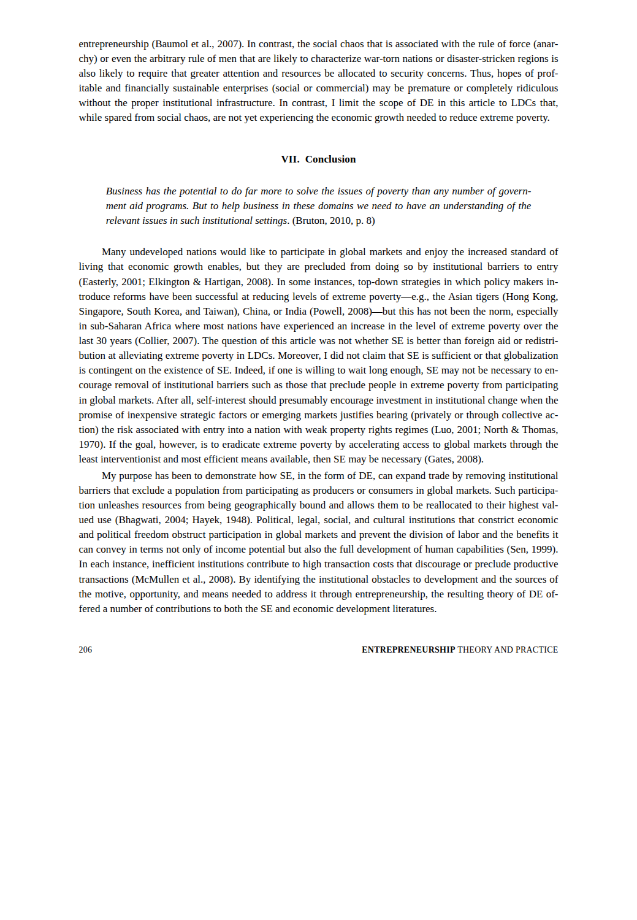entrepreneurship (Baumol et al., 2007). In contrast, the social chaos that is associated with the rule of force (anarchy) or even the arbitrary rule of men that are likely to characterize war-torn nations or disaster-stricken regions is also likely to require that greater attention and resources be allocated to security concerns. Thus, hopes of profitable and financially sustainable enterprises (social or commercial) may be premature or completely ridiculous without the proper institutional infrastructure. In contrast, I limit the scope of DE in this article to LDCs that, while spared from social chaos, are not yet experiencing the economic growth needed to reduce extreme poverty.
VII. Conclusion
Business has the potential to do far more to solve the issues of poverty than any number of government aid programs. But to help business in these domains we need to have an understanding of the relevant issues in such institutional settings. (Bruton, 2010, p. 8)
Many undeveloped nations would like to participate in global markets and enjoy the increased standard of living that economic growth enables, but they are precluded from doing so by institutional barriers to entry (Easterly, 2001; Elkington & Hartigan, 2008). In some instances, top-down strategies in which policy makers introduce reforms have been successful at reducing levels of extreme poverty—e.g., the Asian tigers (Hong Kong, Singapore, South Korea, and Taiwan), China, or India (Powell, 2008)—but this has not been the norm, especially in sub-Saharan Africa where most nations have experienced an increase in the level of extreme poverty over the last 30 years (Collier, 2007). The question of this article was not whether SE is better than foreign aid or redistribution at alleviating extreme poverty in LDCs. Moreover, I did not claim that SE is sufficient or that globalization is contingent on the existence of SE. Indeed, if one is willing to wait long enough, SE may not be necessary to encourage removal of institutional barriers such as those that preclude people in extreme poverty from participating in global markets. After all, self-interest should presumably encourage investment in institutional change when the promise of inexpensive strategic factors or emerging markets justifies bearing (privately or through collective action) the risk associated with entry into a nation with weak property rights regimes (Luo, 2001; North & Thomas, 1970). If the goal, however, is to eradicate extreme poverty by accelerating access to global markets through the least interventionist and most efficient means available, then SE may be necessary (Gates, 2008).
My purpose has been to demonstrate how SE, in the form of DE, can expand trade by removing institutional barriers that exclude a population from participating as producers or consumers in global markets. Such participation unleashes resources from being geographically bound and allows them to be reallocated to their highest valued use (Bhagwati, 2004; Hayek, 1948). Political, legal, social, and cultural institutions that constrict economic and political freedom obstruct participation in global markets and prevent the division of labor and the benefits it can convey in terms not only of income potential but also the full development of human capabilities (Sen, 1999). In each instance, inefficient institutions contribute to high transaction costs that discourage or preclude productive transactions (McMullen et al., 2008). By identifying the institutional obstacles to development and the sources of the motive, opportunity, and means needed to address it through entrepreneurship, the resulting theory of DE offered a number of contributions to both the SE and economic development literatures.
206 ENTREPRENEURSHIP THEORY and PRACTICE